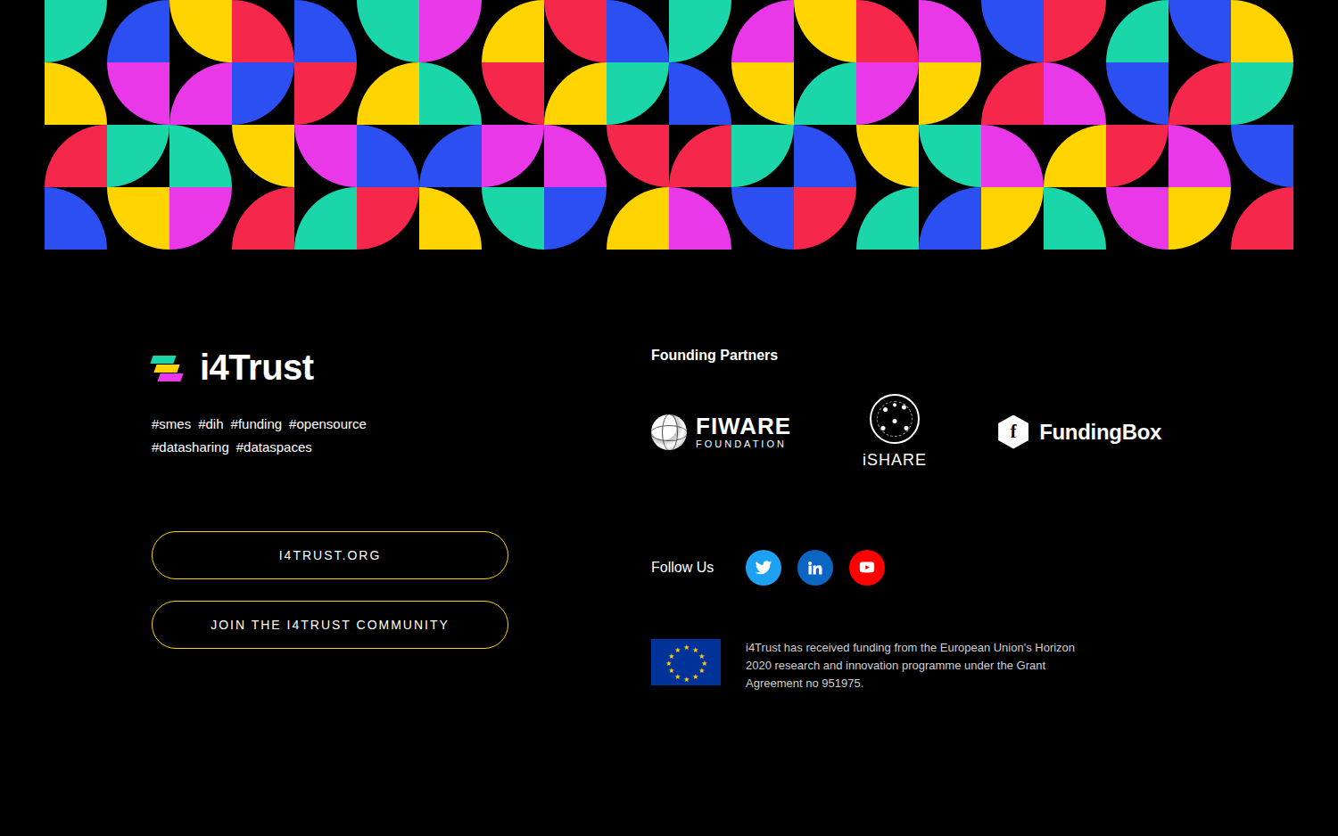i4Trust
#smes#dih#funding#opensource #datasharing#dataspaces
I4TRUST.ORG JOIN THE I4TRUST COMMUNITY
Founding Partners
FIWARE FOUNDATION
i SHARE
FundingBox
Follow Us
★ ★ ★ ★ ★ ★ ★ ★ ★ ★ ★ ★
i4Trust has received funding from the European Union's Horizon 2020 research and innovation programme under the Grant Agreement no 951975.